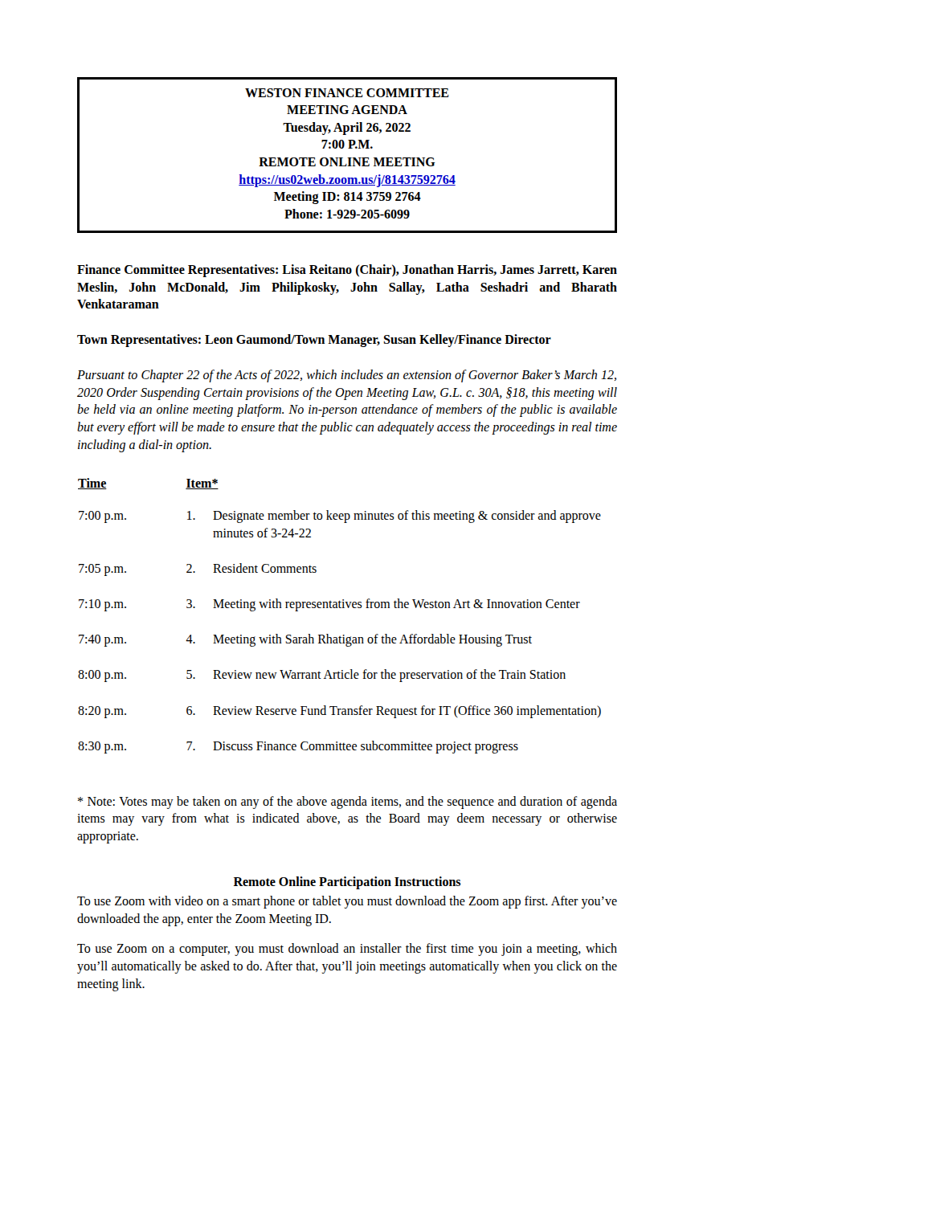WESTON FINANCE COMMITTEE
MEETING AGENDA
Tuesday, April 26, 2022
7:00 P.M.
REMOTE ONLINE MEETING
https://us02web.zoom.us/j/81437592764
Meeting ID: 814 3759 2764
Phone: 1-929-205-6099
Finance Committee Representatives: Lisa Reitano (Chair), Jonathan Harris, James Jarrett, Karen Meslin, John McDonald, Jim Philipkosky, John Sallay, Latha Seshadri and Bharath Venkataraman
Town Representatives: Leon Gaumond/Town Manager, Susan Kelley/Finance Director
Pursuant to Chapter 22 of the Acts of 2022, which includes an extension of Governor Baker’s March 12, 2020 Order Suspending Certain provisions of the Open Meeting Law, G.L. c. 30A, §18, this meeting will be held via an online meeting platform. No in-person attendance of members of the public is available but every effort will be made to ensure that the public can adequately access the proceedings in real time including a dial-in option.
| Time | Item* |
| --- | --- |
| 7:00 p.m. | 1. | Designate member to keep minutes of this meeting & consider and approve minutes of 3-24-22 |
| 7:05 p.m. | 2. | Resident Comments |
| 7:10 p.m. | 3. | Meeting with representatives from the Weston Art & Innovation Center |
| 7:40 p.m. | 4. | Meeting with Sarah Rhatigan of the Affordable Housing Trust |
| 8:00 p.m. | 5. | Review new Warrant Article for the preservation of the Train Station |
| 8:20 p.m. | 6. | Review Reserve Fund Transfer Request for IT (Office 360 implementation) |
| 8:30 p.m. | 7. | Discuss Finance Committee subcommittee project progress |
* Note: Votes may be taken on any of the above agenda items, and the sequence and duration of agenda items may vary from what is indicated above, as the Board may deem necessary or otherwise appropriate.
Remote Online Participation Instructions
To use Zoom with video on a smart phone or tablet you must download the Zoom app first. After you’ve downloaded the app, enter the Zoom Meeting ID.
To use Zoom on a computer, you must download an installer the first time you join a meeting, which you’ll automatically be asked to do. After that, you’ll join meetings automatically when you click on the meeting link.